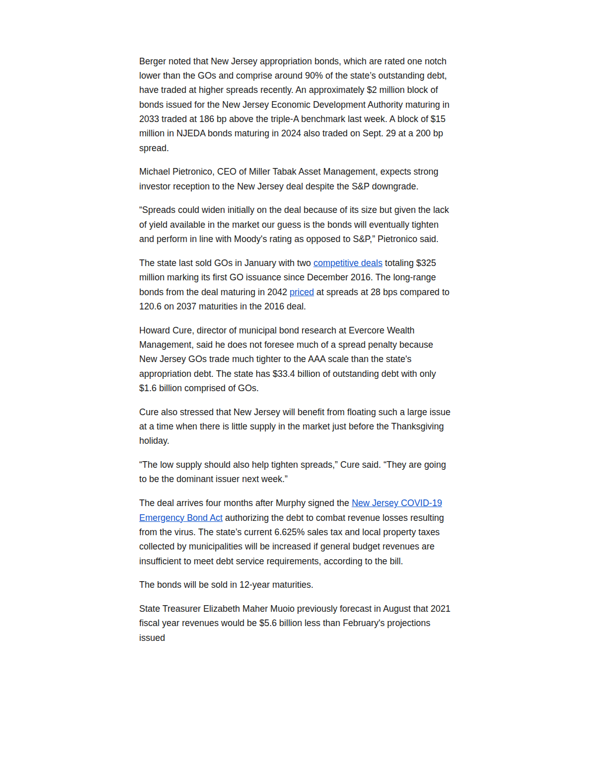Berger noted that New Jersey appropriation bonds, which are rated one notch lower than the GOs and comprise around 90% of the state’s outstanding debt, have traded at higher spreads recently. An approximately $2 million block of bonds issued for the New Jersey Economic Development Authority maturing in 2033 traded at 186 bp above the triple-A benchmark last week. A block of $15 million in NJEDA bonds maturing in 2024 also traded on Sept. 29 at a 200 bp spread.
Michael Pietronico, CEO of Miller Tabak Asset Management, expects strong investor reception to the New Jersey deal despite the S&P downgrade.
“Spreads could widen initially on the deal because of its size but given the lack of yield available in the market our guess is the bonds will eventually tighten and perform in line with Moody's rating as opposed to S&P,” Pietronico said.
The state last sold GOs in January with two competitive deals totaling $325 million marking its first GO issuance since December 2016. The long-range bonds from the deal maturing in 2042 priced at spreads at 28 bps compared to 120.6 on 2037 maturities in the 2016 deal.
Howard Cure, director of municipal bond research at Evercore Wealth Management, said he does not foresee much of a spread penalty because New Jersey GOs trade much tighter to the AAA scale than the state's appropriation debt. The state has $33.4 billion of outstanding debt with only $1.6 billion comprised of GOs.
Cure also stressed that New Jersey will benefit from floating such a large issue at a time when there is little supply in the market just before the Thanksgiving holiday.
“The low supply should also help tighten spreads,” Cure said. “They are going to be the dominant issuer next week.”
The deal arrives four months after Murphy signed the New Jersey COVID-19 Emergency Bond Act authorizing the debt to combat revenue losses resulting from the virus. The state’s current 6.625% sales tax and local property taxes collected by municipalities will be increased if general budget revenues are insufficient to meet debt service requirements, according to the bill.
The bonds will be sold in 12-year maturities.
State Treasurer Elizabeth Maher Muoio previously forecast in August that 2021 fiscal year revenues would be $5.6 billion less than February's projections issued